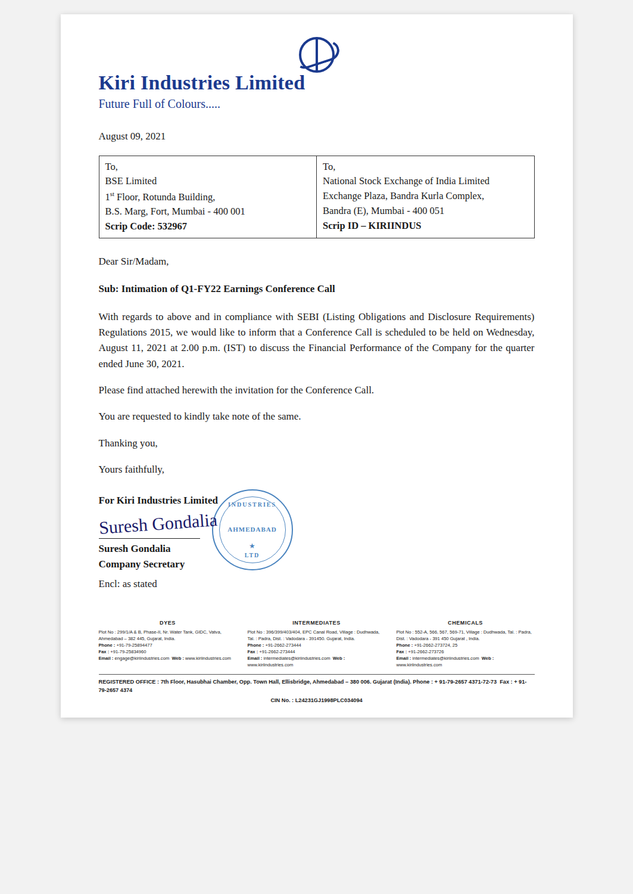Kiri Industries Limited
Future Full of Colours.....
August 09, 2021
| To, BSE Limited 1 st Floor, Rotunda Building, B.S. Marg, Fort, Mumbai - 400 001 Scrip Code: 532967 | To, National Stock Exchange of India Limited Exchange Plaza, Bandra Kurla Complex, Bandra (E), Mumbai - 400 051 Scrip ID – KIRIINDUS |
Dear Sir/Madam,
Sub: Intimation of Q1-FY22 Earnings Conference Call
With regards to above and in compliance with SEBI (Listing Obligations and Disclosure Requirements) Regulations 2015, we would like to inform that a Conference Call is scheduled to be held on Wednesday, August 11, 2021 at 2.00 p.m. (IST) to discuss the Financial Performance of the Company for the quarter ended June 30, 2021.
Please find attached herewith the invitation for the Conference Call.
You are requested to kindly take note of the same.
Thanking you,
Yours faithfully,
For Kiri Industries Limited
INDUSTRIES
AHMEDABAD
LTD
★
Suresh Gondalia
Suresh Gondalia
Company Secretary
Encl: as stated
DYES
Plot No : 299/1/A & B, Phase-II, Nr. Water Tank, GIDC, Vatva,
Ahmedabad – 382 445, Gujarat, India.
Phone : +91-79-25894477
Fax : +91-79-25834960
Email : engage@kiriindustries.com Web : www.kiriindustries.com
INTERMEDIATES
Plot No : 396/399/403/404, EPC Canal Road, Village : Dudhwada,
Tal. : Padra, Dist. : Vadodara - 391450. Gujarat, India.
Phone : +91-2662-273444
Fax : +91-2662-273444
Email : intermediates@kiriindustries.com Web : www.kiriindustries.com
CHEMICALS
Plot No : 552-A, 566, 567, 569-71, Village : Dudhwada, Tal. : Padra,
Dist. : Vadodara - 391 450 Gujarat , India.
Phone : +91-2662-273724, 25
Fax : +91-2662-273726
Email : intermediates@kiriindustries.com Web : www.kiriindustries.com
REGISTERED OFFICE : 7th Floor, Hasubhai Chamber, Opp. Town Hall, Ellisbridge, Ahmedabad – 380 006. Gujarat (India). Phone : + 91-79-2657 4371-72-73 Fax : + 91-79-2657 4374
CIN No. : L24231GJ1998PLC034094